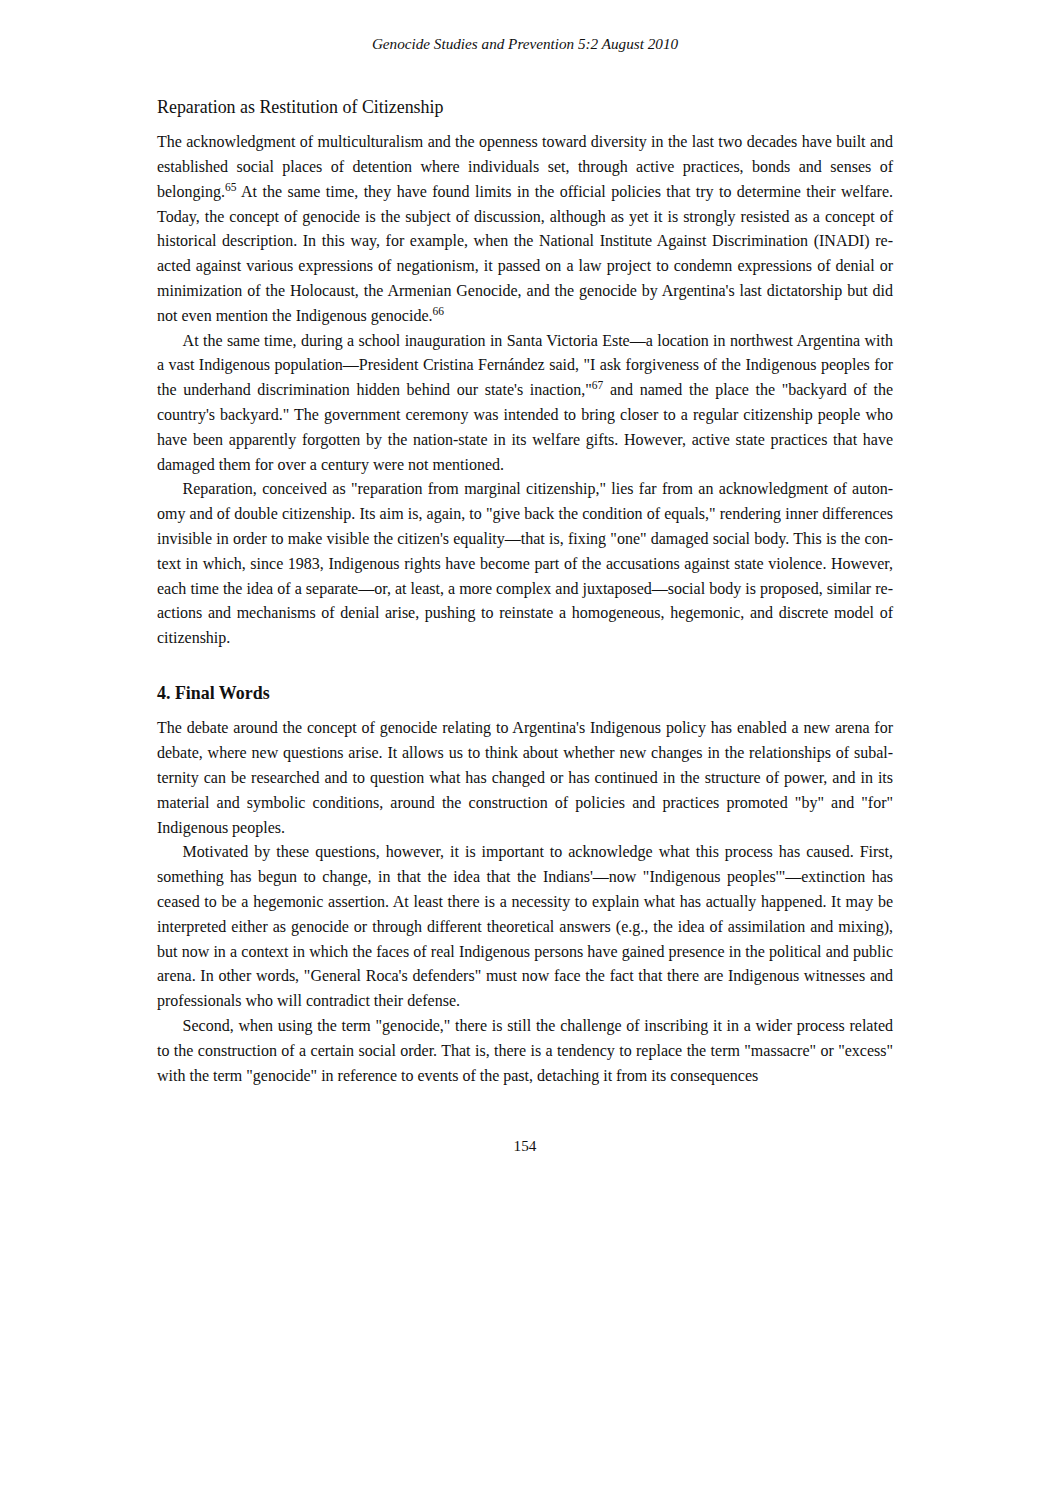Genocide Studies and Prevention 5:2 August 2010
Reparation as Restitution of Citizenship
The acknowledgment of multiculturalism and the openness toward diversity in the last two decades have built and established social places of detention where individuals set, through active practices, bonds and senses of belonging.65 At the same time, they have found limits in the official policies that try to determine their welfare. Today, the concept of genocide is the subject of discussion, although as yet it is strongly resisted as a concept of historical description. In this way, for example, when the National Institute Against Discrimination (INADI) reacted against various expressions of negationism, it passed on a law project to condemn expressions of denial or minimization of the Holocaust, the Armenian Genocide, and the genocide by Argentina's last dictatorship but did not even mention the Indigenous genocide.66
At the same time, during a school inauguration in Santa Victoria Este—a location in northwest Argentina with a vast Indigenous population—President Cristina Fernández said, "I ask forgiveness of the Indigenous peoples for the underhand discrimination hidden behind our state's inaction,"67 and named the place the "backyard of the country's backyard." The government ceremony was intended to bring closer to a regular citizenship people who have been apparently forgotten by the nation-state in its welfare gifts. However, active state practices that have damaged them for over a century were not mentioned.
Reparation, conceived as "reparation from marginal citizenship," lies far from an acknowledgment of autonomy and of double citizenship. Its aim is, again, to "give back the condition of equals," rendering inner differences invisible in order to make visible the citizen's equality—that is, fixing "one" damaged social body. This is the context in which, since 1983, Indigenous rights have become part of the accusations against state violence. However, each time the idea of a separate—or, at least, a more complex and juxtaposed—social body is proposed, similar reactions and mechanisms of denial arise, pushing to reinstate a homogeneous, hegemonic, and discrete model of citizenship.
4. Final Words
The debate around the concept of genocide relating to Argentina's Indigenous policy has enabled a new arena for debate, where new questions arise. It allows us to think about whether new changes in the relationships of subalternity can be researched and to question what has changed or has continued in the structure of power, and in its material and symbolic conditions, around the construction of policies and practices promoted "by" and "for" Indigenous peoples.
Motivated by these questions, however, it is important to acknowledge what this process has caused. First, something has begun to change, in that the idea that the Indians'—now "Indigenous peoples'"—extinction has ceased to be a hegemonic assertion. At least there is a necessity to explain what has actually happened. It may be interpreted either as genocide or through different theoretical answers (e.g., the idea of assimilation and mixing), but now in a context in which the faces of real Indigenous persons have gained presence in the political and public arena. In other words, "General Roca's defenders" must now face the fact that there are Indigenous witnesses and professionals who will contradict their defense.
Second, when using the term "genocide," there is still the challenge of inscribing it in a wider process related to the construction of a certain social order. That is, there is a tendency to replace the term "massacre" or "excess" with the term "genocide" in reference to events of the past, detaching it from its consequences
154